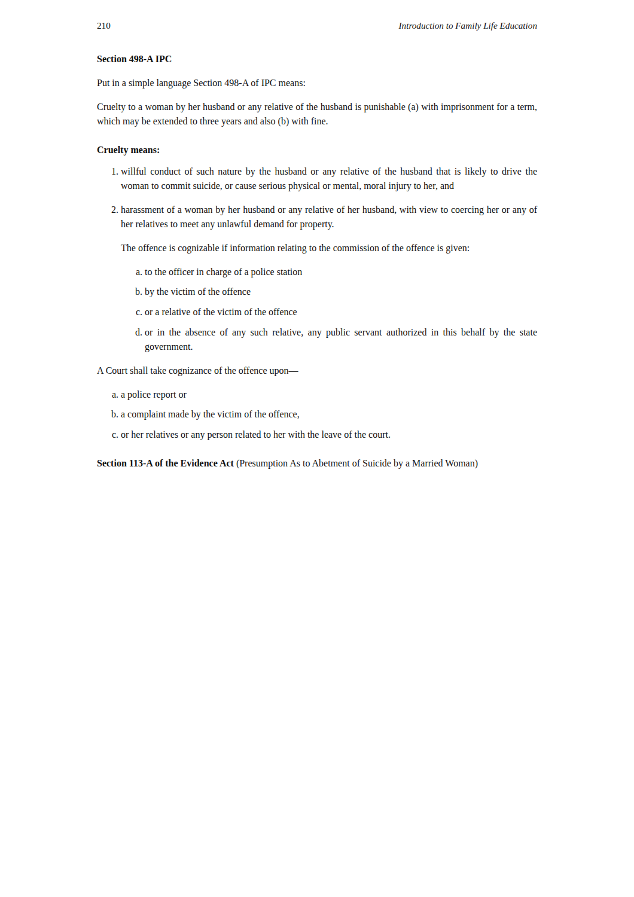210 Introduction to Family Life Education
Section 498-A IPC
Put in a simple language Section 498-A of IPC means:
Cruelty to a woman by her husband or any relative of the husband is punishable (a) with imprisonment for a term, which may be extended to three years and also (b) with fine.
Cruelty means:
willful conduct of such nature by the husband or any relative of the husband that is likely to drive the woman to commit suicide, or cause serious physical or mental, moral injury to her, and
harassment of a woman by her husband or any relative of her husband, with view to coercing her or any of her relatives to meet any unlawful demand for property.
The offence is cognizable if information relating to the commission of the offence is given:
to the officer in charge of a police station
by the victim of the offence
or a relative of the victim of the offence
or in the absence of any such relative, any public servant authorized in this behalf by the state government.
A Court shall take cognizance of the offence upon—
a police report or
a complaint made by the victim of the offence,
or her relatives or any person related to her with the leave of the court.
Section 113-A of the Evidence Act (Presumption As to Abetment of Suicide by a Married Woman)